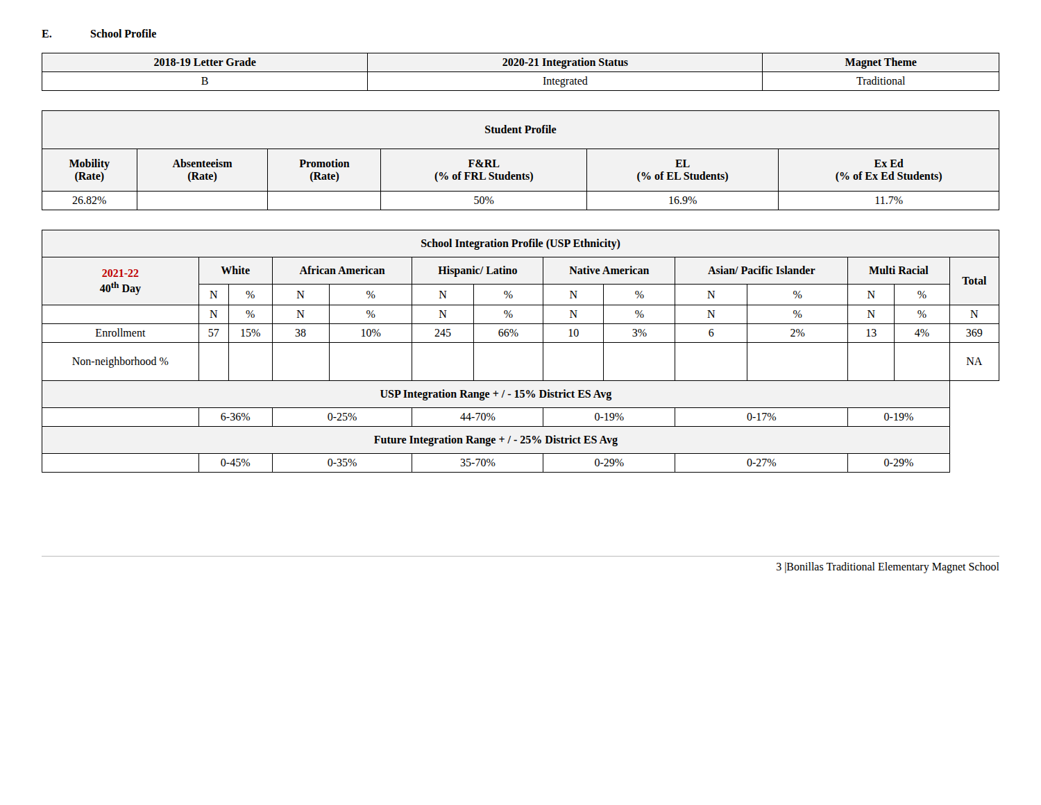E. School Profile
| 2018-19 Letter Grade | 2020-21 Integration Status | Magnet Theme |
| --- | --- | --- |
| B | Integrated | Traditional |
| Student Profile |
| --- |
| Mobility (Rate) | Absenteeism (Rate) | Promotion (Rate) | F&RL (% of FRL Students) | EL (% of EL Students) | Ex Ed (% of Ex Ed Students) |
| 26.82% | | | 50% | 16.9% | 11.7% |
| School Integration Profile (USP Ethnicity) |
| --- |
| 2021-22 40 th Day | White | African American | Hispanic/ Latino | Native American | Asian/ Pacific Islander | Multi Racial | Total |
| N | % | N | % | N | % | N | % | N | % | N | % |
| | N | % | N | % | N | % | N | % | N | % | N | % | N |
| Enrollment | 57 | 15% | 38 | 10% | 245 | 66% | 10 | 3% | 6 | 2% | 13 | 4% | 369 |
| Non-neighborhood % | | | | | | | | | | | | | NA |
| USP Integration Range + / - 15% District ES Avg | |
| | 6-36% | 0-25% | 44-70% | 0-19% | 0-17% | 0-19% | |
| Future Integration Range + / - 25% District ES Avg | |
| | 0-45% | 0-35% | 35-70% | 0-29% | 0-27% | 0-29% | |
3 |Bonillas Traditional Elementary Magnet School